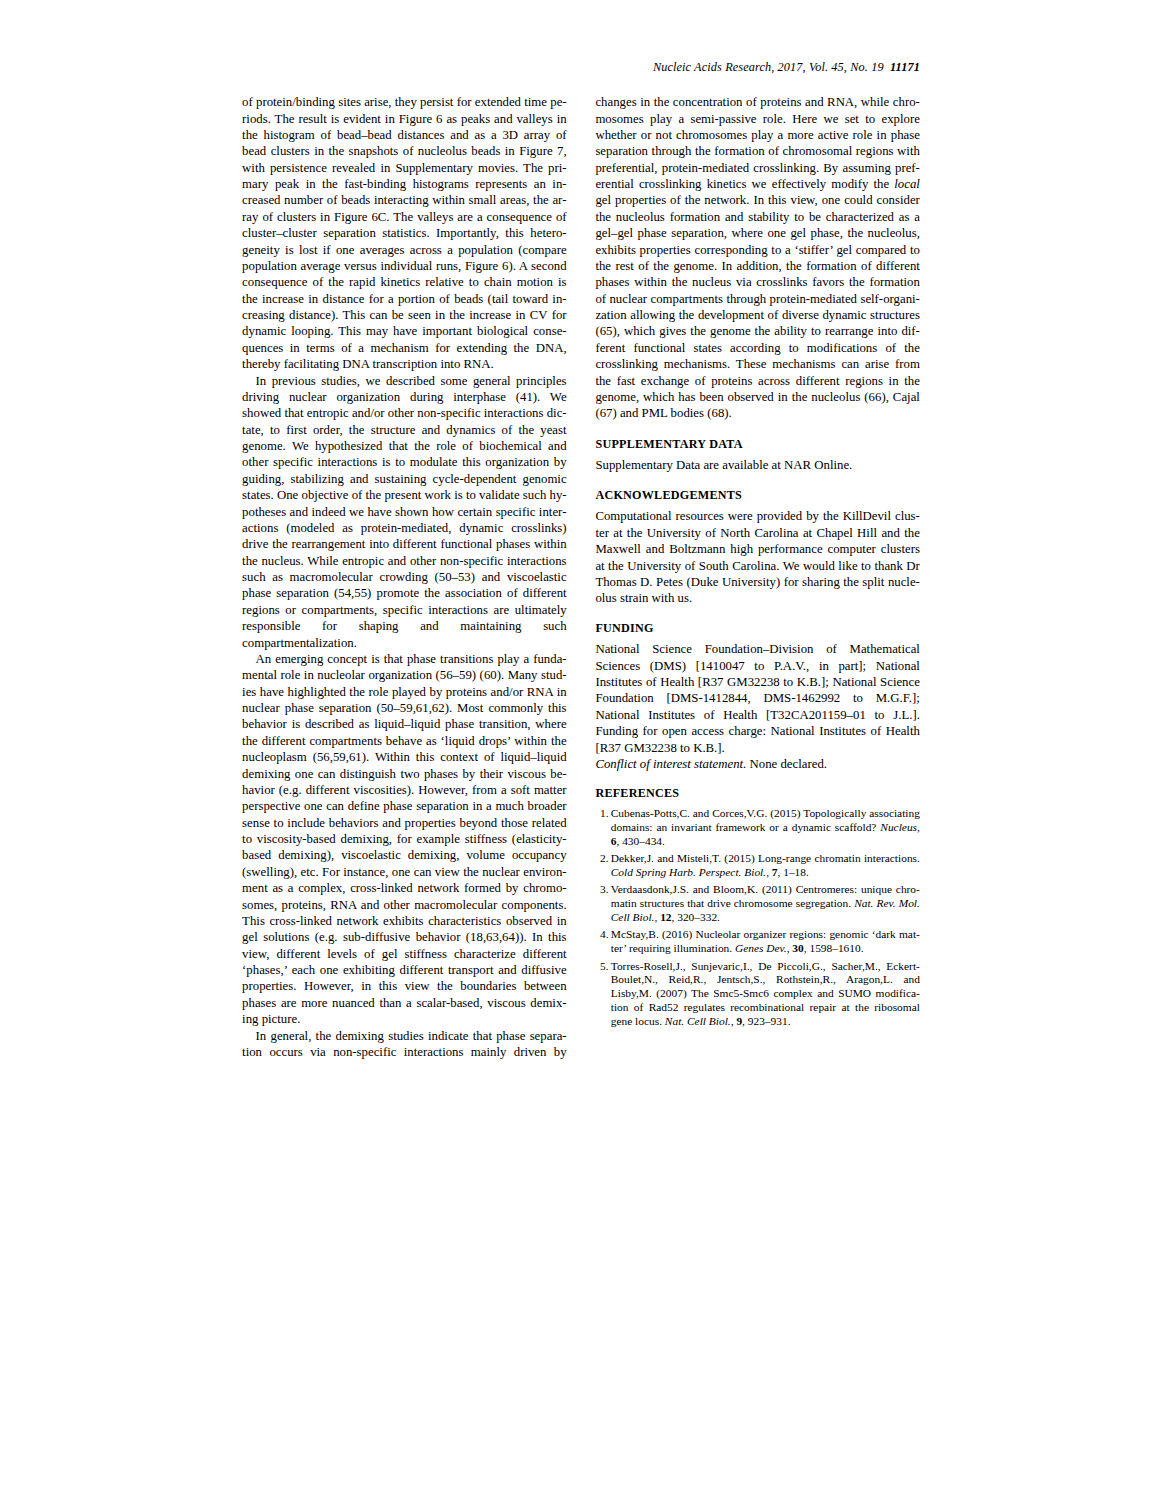Nucleic Acids Research, 2017, Vol. 45, No. 19 11171
of protein/binding sites arise, they persist for extended time periods. The result is evident in Figure 6 as peaks and valleys in the histogram of bead–bead distances and as a 3D array of bead clusters in the snapshots of nucleolus beads in Figure 7, with persistence revealed in Supplementary movies. The primary peak in the fast-binding histograms represents an increased number of beads interacting within small areas, the array of clusters in Figure 6C. The valleys are a consequence of cluster–cluster separation statistics. Importantly, this heterogeneity is lost if one averages across a population (compare population average versus individual runs, Figure 6). A second consequence of the rapid kinetics relative to chain motion is the increase in distance for a portion of beads (tail toward increasing distance). This can be seen in the increase in CV for dynamic looping. This may have important biological consequences in terms of a mechanism for extending the DNA, thereby facilitating DNA transcription into RNA.
In previous studies, we described some general principles driving nuclear organization during interphase (41). We showed that entropic and/or other non-specific interactions dictate, to first order, the structure and dynamics of the yeast genome. We hypothesized that the role of biochemical and other specific interactions is to modulate this organization by guiding, stabilizing and sustaining cycle-dependent genomic states. One objective of the present work is to validate such hypotheses and indeed we have shown how certain specific interactions (modeled as protein-mediated, dynamic crosslinks) drive the rearrangement into different functional phases within the nucleus. While entropic and other non-specific interactions such as macromolecular crowding (50–53) and viscoelastic phase separation (54,55) promote the association of different regions or compartments, specific interactions are ultimately responsible for shaping and maintaining such compartmentalization.
An emerging concept is that phase transitions play a fundamental role in nucleolar organization (56–59) (60). Many studies have highlighted the role played by proteins and/or RNA in nuclear phase separation (50–59,61,62). Most commonly this behavior is described as liquid–liquid phase transition, where the different compartments behave as ‘liquid drops’ within the nucleoplasm (56,59,61). Within this context of liquid–liquid demixing one can distinguish two phases by their viscous behavior (e.g. different viscosities). However, from a soft matter perspective one can define phase separation in a much broader sense to include behaviors and properties beyond those related to viscosity-based demixing, for example stiffness (elasticity-based demixing), viscoelastic demixing, volume occupancy (swelling), etc. For instance, one can view the nuclear environment as a complex, cross-linked network formed by chromosomes, proteins, RNA and other macromolecular components. This cross-linked network exhibits characteristics observed in gel solutions (e.g. sub-diffusive behavior (18,63,64)). In this view, different levels of gel stiffness characterize different ‘phases,’ each one exhibiting different transport and diffusive properties. However, in this view the boundaries between phases are more nuanced than a scalar-based, viscous demixing picture.
In general, the demixing studies indicate that phase separation occurs via non-specific interactions mainly driven by changes in the concentration of proteins and RNA, while chromosomes play a semi-passive role. Here we set to explore whether or not chromosomes play a more active role in phase separation through the formation of chromosomal regions with preferential, protein-mediated crosslinking. By assuming preferential crosslinking kinetics we effectively modify the local gel properties of the network. In this view, one could consider the nucleolus formation and stability to be characterized as a gel–gel phase separation, where one gel phase, the nucleolus, exhibits properties corresponding to a ‘stiffer’ gel compared to the rest of the genome. In addition, the formation of different phases within the nucleus via crosslinks favors the formation of nuclear compartments through protein-mediated self-organization allowing the development of diverse dynamic structures (65), which gives the genome the ability to rearrange into different functional states according to modifications of the crosslinking mechanisms. These mechanisms can arise from the fast exchange of proteins across different regions in the genome, which has been observed in the nucleolus (66), Cajal (67) and PML bodies (68).
SUPPLEMENTARY DATA
Supplementary Data are available at NAR Online.
ACKNOWLEDGEMENTS
Computational resources were provided by the KillDevil cluster at the University of North Carolina at Chapel Hill and the Maxwell and Boltzmann high performance computer clusters at the University of South Carolina. We would like to thank Dr Thomas D. Petes (Duke University) for sharing the split nucleolus strain with us.
FUNDING
National Science Foundation–Division of Mathematical Sciences (DMS) [1410047 to P.A.V., in part]; National Institutes of Health [R37 GM32238 to K.B.]; National Science Foundation [DMS-1412844, DMS-1462992 to M.G.F.]; National Institutes of Health [T32CA201159–01 to J.L.]. Funding for open access charge: National Institutes of Health [R37 GM32238 to K.B.].
Conflict of interest statement. None declared.
REFERENCES
Cubenas-Potts,C. and Corces,V.G. (2015) Topologically associating domains: an invariant framework or a dynamic scaffold? Nucleus, 6, 430–434.
Dekker,J. and Misteli,T. (2015) Long-range chromatin interactions. Cold Spring Harb. Perspect. Biol., 7, 1–18.
Verdaasdonk,J.S. and Bloom,K. (2011) Centromeres: unique chromatin structures that drive chromosome segregation. Nat. Rev. Mol. Cell Biol., 12, 320–332.
McStay,B. (2016) Nucleolar organizer regions: genomic ‘dark matter’ requiring illumination. Genes Dev., 30, 1598–1610.
Torres-Rosell,J., Sunjevaric,I., De Piccoli,G., Sacher,M., Eckert-Boulet,N., Reid,R., Jentsch,S., Rothstein,R., Aragon,L. and Lisby,M. (2007) The Smc5-Smc6 complex and SUMO modification of Rad52 regulates recombinational repair at the ribosomal gene locus. Nat. Cell Biol., 9, 923–931.